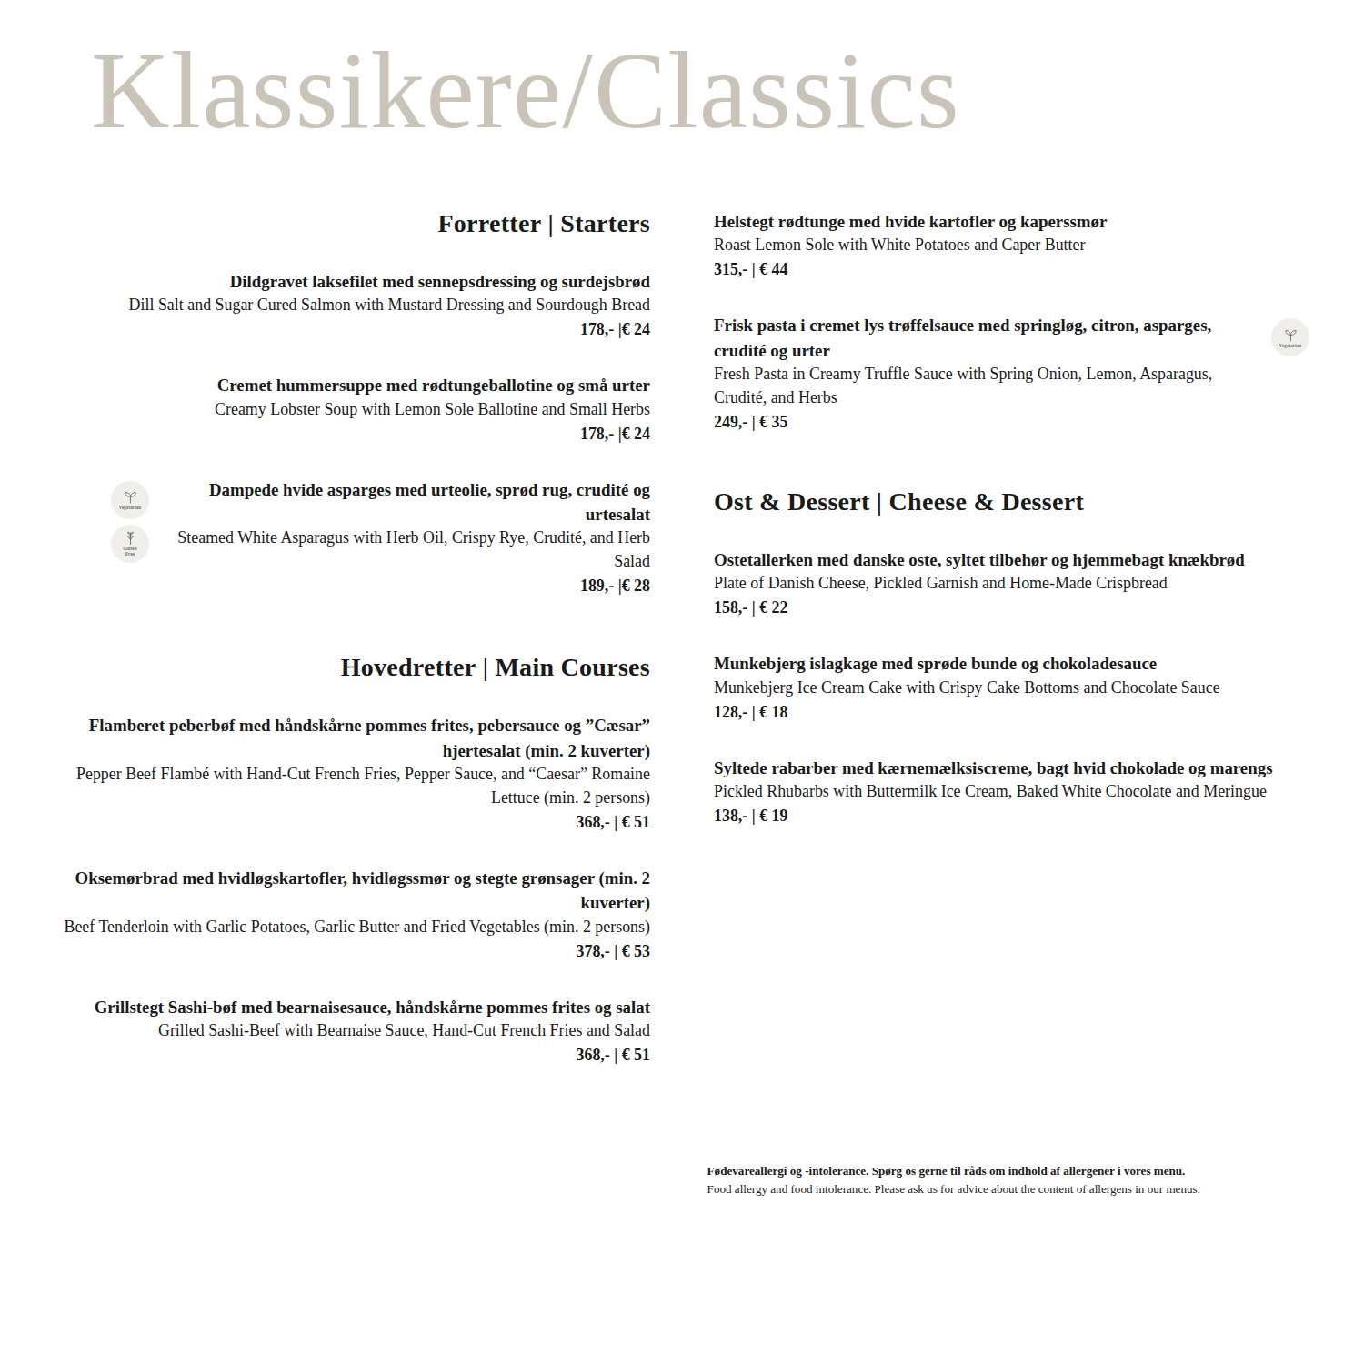Klassikere/Classics
Forretter | Starters
Dildgravet laksefilet med sennepsdressing og surdejsbrød Dill Salt and Sugar Cured Salmon with Mustard Dressing and Sourdough Bread 178,- |€ 24
Cremet hummersuppe med rødtungeballotine og små urter Creamy Lobster Soup with Lemon Sole Ballotine and Small Herbs 178,- |€ 24
Vegetarian
Gluten
Free
Dampede hvide asparges med urteolie, sprød rug, crudité og urtesalat Steamed White Asparagus with Herb Oil, Crispy Rye, Crudité, and Herb Salad 189,- |€ 28
Hovedretter | Main Courses
Flamberet peberbøf med håndskårne pommes frites, pebersauce og ”Cæsar” hjertesalat (min. 2 kuverter) Pepper Beef Flambé with Hand-Cut French Fries, Pepper Sauce, and “Caesar” Romaine Lettuce (min. 2 persons) 368,- | € 51
Oksemørbrad med hvidløgskartofler, hvidløgssmør og stegte grønsager (min. 2 kuverter) Beef Tenderloin with Garlic Potatoes, Garlic Butter and Fried Vegetables (min. 2 persons) 378,- | € 53
Grillstegt Sashi-bøf med bearnaisesauce, håndskårne pommes frites og salat Grilled Sashi-Beef with Bearnaise Sauce, Hand-Cut French Fries and Salad 368,- | € 51
Helstegt rødtunge med hvide kartofler og kaperssmør Roast Lemon Sole with White Potatoes and Caper Butter 315,- | € 44
Vegetarian
Frisk pasta i cremet lys trøffelsauce med springløg, citron, asparges, crudité og urter Fresh Pasta in Creamy Truffle Sauce with Spring Onion, Lemon, Asparagus, Crudité, and Herbs 249,- | € 35
Ost & Dessert | Cheese & Dessert
Ostetallerken med danske oste, syltet tilbehør og hjemmebagt knækbrød Plate of Danish Cheese, Pickled Garnish and Home-Made Crispbread 158,- | € 22
Munkebjerg islagkage med sprøde bunde og chokoladesauce Munkebjerg Ice Cream Cake with Crispy Cake Bottoms and Chocolate Sauce 128,- | € 18
Syltede rabarber med kærnemælksiscreme, bagt hvid chokolade og marengs Pickled Rhubarbs with Buttermilk Ice Cream, Baked White Chocolate and Meringue 138,- | € 19
Fødevareallergi og -intolerance. Spørg os gerne til råds om indhold af allergener i vores menu. Food allergy and food intolerance. Please ask us for advice about the content of allergens in our menus.